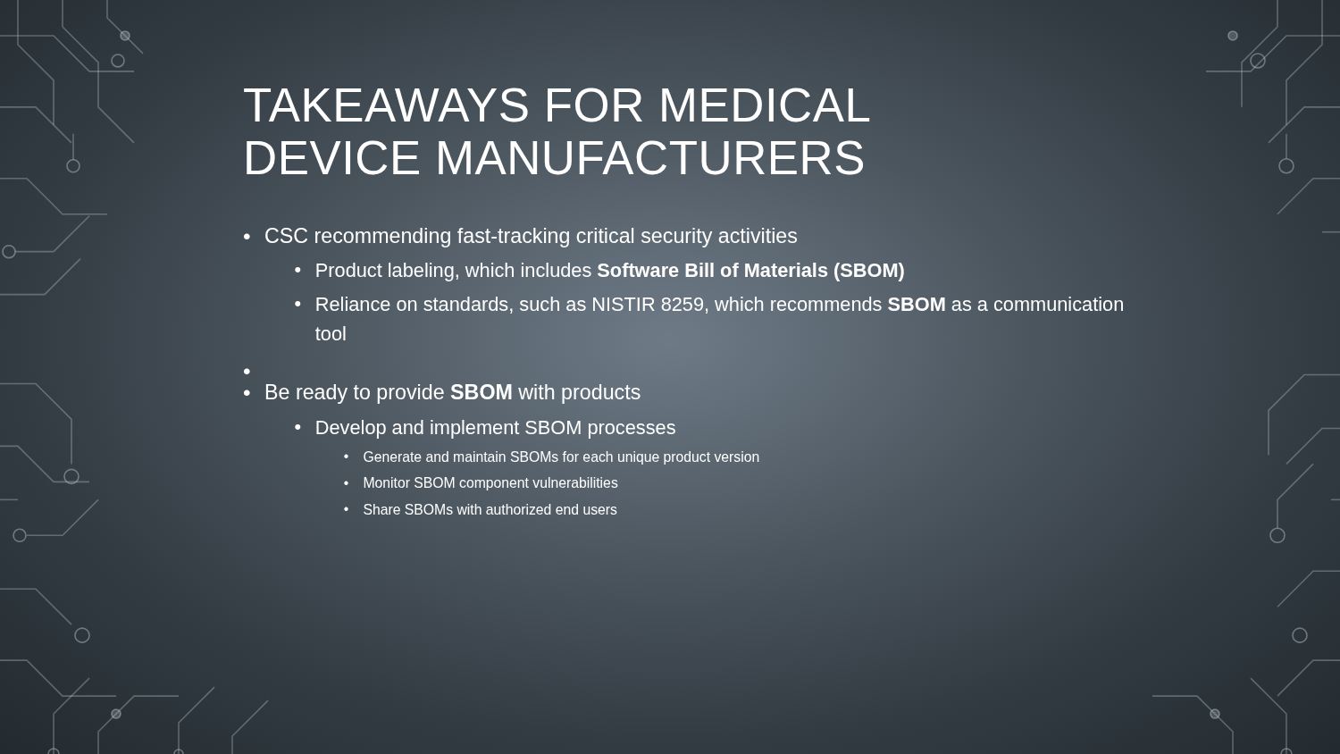Takeaways for Medical Device Manufacturers
CSC recommending fast-tracking critical security activities
Product labeling, which includes Software Bill of Materials (SBOM)
Reliance on standards, such as NISTIR 8259, which recommends SBOM as a communication tool
Be ready to provide SBOM with products
Develop and implement SBOM processes
Generate and maintain SBOMs for each unique product version
Monitor SBOM component vulnerabilities
Share SBOMs with authorized end users